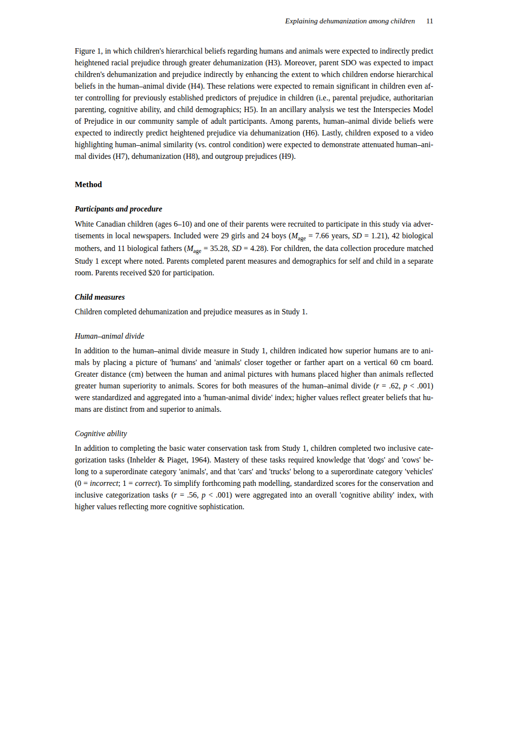Explaining dehumanization among children 11
Figure 1, in which children's hierarchical beliefs regarding humans and animals were expected to indirectly predict heightened racial prejudice through greater dehumanization (H3). Moreover, parent SDO was expected to impact children's dehumanization and prejudice indirectly by enhancing the extent to which children endorse hierarchical beliefs in the human–animal divide (H4). These relations were expected to remain significant in children even after controlling for previously established predictors of prejudice in children (i.e., parental prejudice, authoritarian parenting, cognitive ability, and child demographics; H5). In an ancillary analysis we test the Interspecies Model of Prejudice in our community sample of adult participants. Among parents, human–animal divide beliefs were expected to indirectly predict heightened prejudice via dehumanization (H6). Lastly, children exposed to a video highlighting human–animal similarity (vs. control condition) were expected to demonstrate attenuated human–animal divides (H7), dehumanization (H8), and outgroup prejudices (H9).
Method
Participants and procedure
White Canadian children (ages 6–10) and one of their parents were recruited to participate in this study via advertisements in local newspapers. Included were 29 girls and 24 boys (Mage = 7.66 years, SD = 1.21), 42 biological mothers, and 11 biological fathers (Mage = 35.28, SD = 4.28). For children, the data collection procedure matched Study 1 except where noted. Parents completed parent measures and demographics for self and child in a separate room. Parents received $20 for participation.
Child measures
Children completed dehumanization and prejudice measures as in Study 1.
Human–animal divide
In addition to the human–animal divide measure in Study 1, children indicated how superior humans are to animals by placing a picture of 'humans' and 'animals' closer together or farther apart on a vertical 60 cm board. Greater distance (cm) between the human and animal pictures with humans placed higher than animals reflected greater human superiority to animals. Scores for both measures of the human–animal divide (r = .62, p < .001) were standardized and aggregated into a 'human-animal divide' index; higher values reflect greater beliefs that humans are distinct from and superior to animals.
Cognitive ability
In addition to completing the basic water conservation task from Study 1, children completed two inclusive categorization tasks (Inhelder & Piaget, 1964). Mastery of these tasks required knowledge that 'dogs' and 'cows' belong to a superordinate category 'animals', and that 'cars' and 'trucks' belong to a superordinate category 'vehicles' (0 = incorrect; 1 = correct). To simplify forthcoming path modelling, standardized scores for the conservation and inclusive categorization tasks (r = .56, p < .001) were aggregated into an overall 'cognitive ability' index, with higher values reflecting more cognitive sophistication.